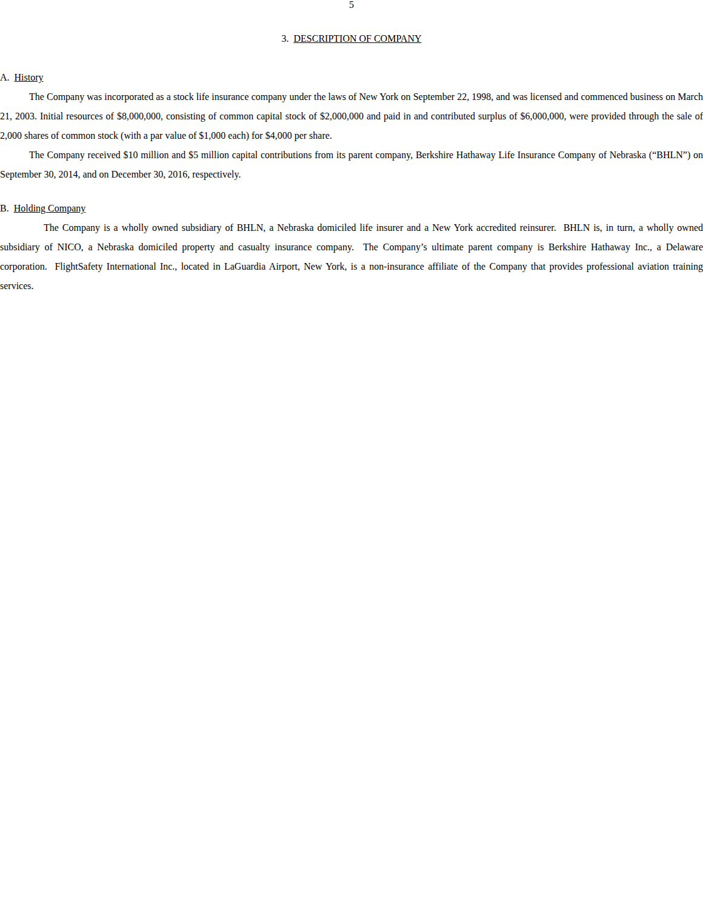5
3. DESCRIPTION OF COMPANY
A. History
The Company was incorporated as a stock life insurance company under the laws of New York on September 22, 1998, and was licensed and commenced business on March 21, 2003. Initial resources of $8,000,000, consisting of common capital stock of $2,000,000 and paid in and contributed surplus of $6,000,000, were provided through the sale of 2,000 shares of common stock (with a par value of $1,000 each) for $4,000 per share.
The Company received $10 million and $5 million capital contributions from its parent company, Berkshire Hathaway Life Insurance Company of Nebraska (“BHLN”) on September 30, 2014, and on December 30, 2016, respectively.
B. Holding Company
The Company is a wholly owned subsidiary of BHLN, a Nebraska domiciled life insurer and a New York accredited reinsurer. BHLN is, in turn, a wholly owned subsidiary of NICO, a Nebraska domiciled property and casualty insurance company. The Company’s ultimate parent company is Berkshire Hathaway Inc., a Delaware corporation. FlightSafety International Inc., located in LaGuardia Airport, New York, is a non-insurance affiliate of the Company that provides professional aviation training services.